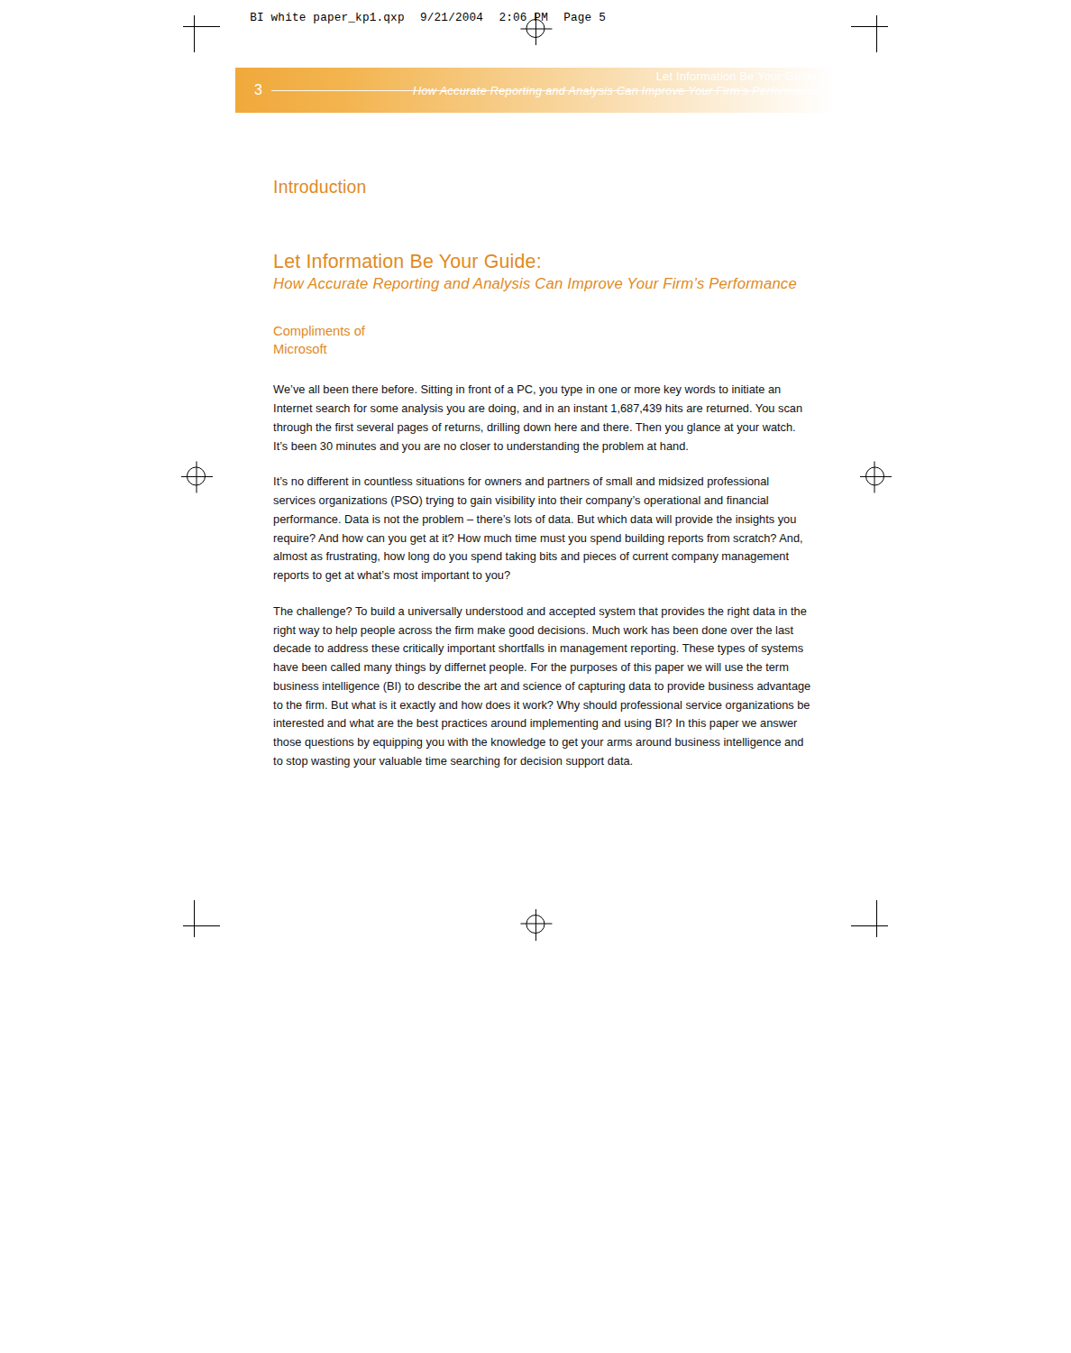BI white paper_kp1.qxp 9/21/2004 2:06 PM Page 5
3
Let Information Be Your Guide:
How Accurate Reporting and Analysis Can Improve Your Firm’s Performance
Introduction
Let Information Be Your Guide:
How Accurate Reporting and Analysis Can Improve Your Firm’s Performance
Compliments of
Microsoft
We’ve all been there before. Sitting in front of a PC, you type in one or more key words to initiate an Internet search for some analysis you are doing, and in an instant 1,687,439 hits are returned. You scan through the first several pages of returns, drilling down here and there. Then you glance at your watch. It’s been 30 minutes and you are no closer to understanding the problem at hand.
It’s no different in countless situations for owners and partners of small and midsized professional services organizations (PSO) trying to gain visibility into their company’s operational and financial performance. Data is not the problem – there’s lots of data. But which data will provide the insights you require? And how can you get at it? How much time must you spend building reports from scratch? And, almost as frustrating, how long do you spend taking bits and pieces of current company management reports to get at what’s most important to you?
The challenge? To build a universally understood and accepted system that provides the right data in the right way to help people across the firm make good decisions. Much work has been done over the last decade to address these critically important shortfalls in management reporting. These types of systems have been called many things by differnet people. For the purposes of this paper we will use the term business intelligence (BI) to describe the art and science of capturing data to provide business advantage to the firm. But what is it exactly and how does it work? Why should professional service organizations be interested and what are the best practices around implementing and using BI? In this paper we answer those questions by equipping you with the knowledge to get your arms around business intelligence and to stop wasting your valuable time searching for decision support data.